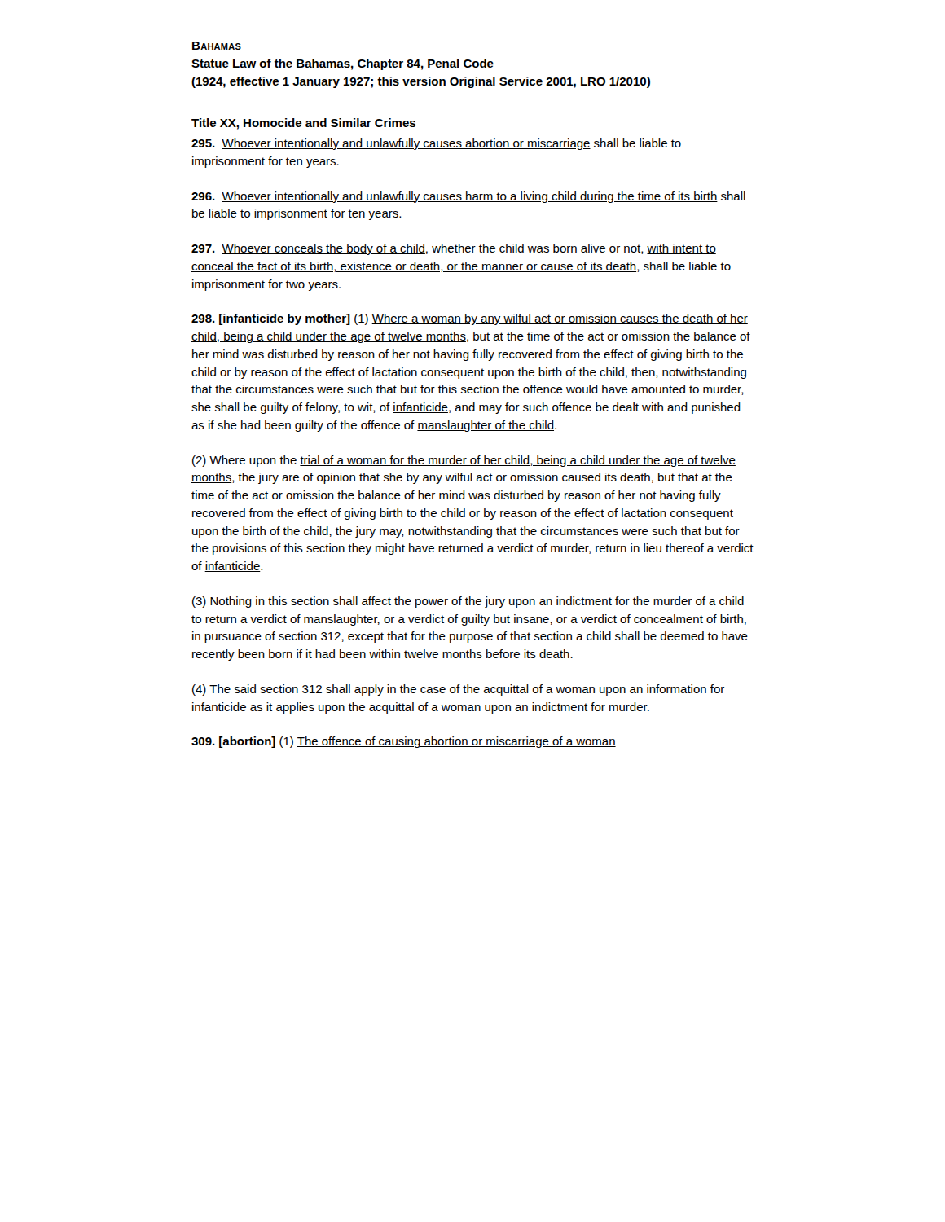Bahamas
Statue Law of the Bahamas, Chapter 84, Penal Code
(1924, effective 1 January 1927; this version Original Service 2001, LRO 1/2010)
Title XX, Homocide and Similar Crimes
295. Whoever intentionally and unlawfully causes abortion or miscarriage shall be liable to imprisonment for ten years.
296. Whoever intentionally and unlawfully causes harm to a living child during the time of its birth shall be liable to imprisonment for ten years.
297. Whoever conceals the body of a child, whether the child was born alive or not, with intent to conceal the fact of its birth, existence or death, or the manner or cause of its death, shall be liable to imprisonment for two years.
298. [infanticide by mother] (1) Where a woman by any wilful act or omission causes the death of her child, being a child under the age of twelve months, but at the time of the act or omission the balance of her mind was disturbed by reason of her not having fully recovered from the effect of giving birth to the child or by reason of the effect of lactation consequent upon the birth of the child, then, notwithstanding that the circumstances were such that but for this section the offence would have amounted to murder, she shall be guilty of felony, to wit, of infanticide, and may for such offence be dealt with and punished as if she had been guilty of the offence of manslaughter of the child.
(2) Where upon the trial of a woman for the murder of her child, being a child under the age of twelve months, the jury are of opinion that she by any wilful act or omission caused its death, but that at the time of the act or omission the balance of her mind was disturbed by reason of her not having fully recovered from the effect of giving birth to the child or by reason of the effect of lactation consequent upon the birth of the child, the jury may, notwithstanding that the circumstances were such that but for the provisions of this section they might have returned a verdict of murder, return in lieu thereof a verdict of infanticide.
(3) Nothing in this section shall affect the power of the jury upon an indictment for the murder of a child to return a verdict of manslaughter, or a verdict of guilty but insane, or a verdict of concealment of birth, in pursuance of section 312, except that for the purpose of that section a child shall be deemed to have recently been born if it had been within twelve months before its death.
(4) The said section 312 shall apply in the case of the acquittal of a woman upon an information for infanticide as it applies upon the acquittal of a woman upon an indictment for murder.
309. [abortion] (1) The offence of causing abortion or miscarriage of a woman